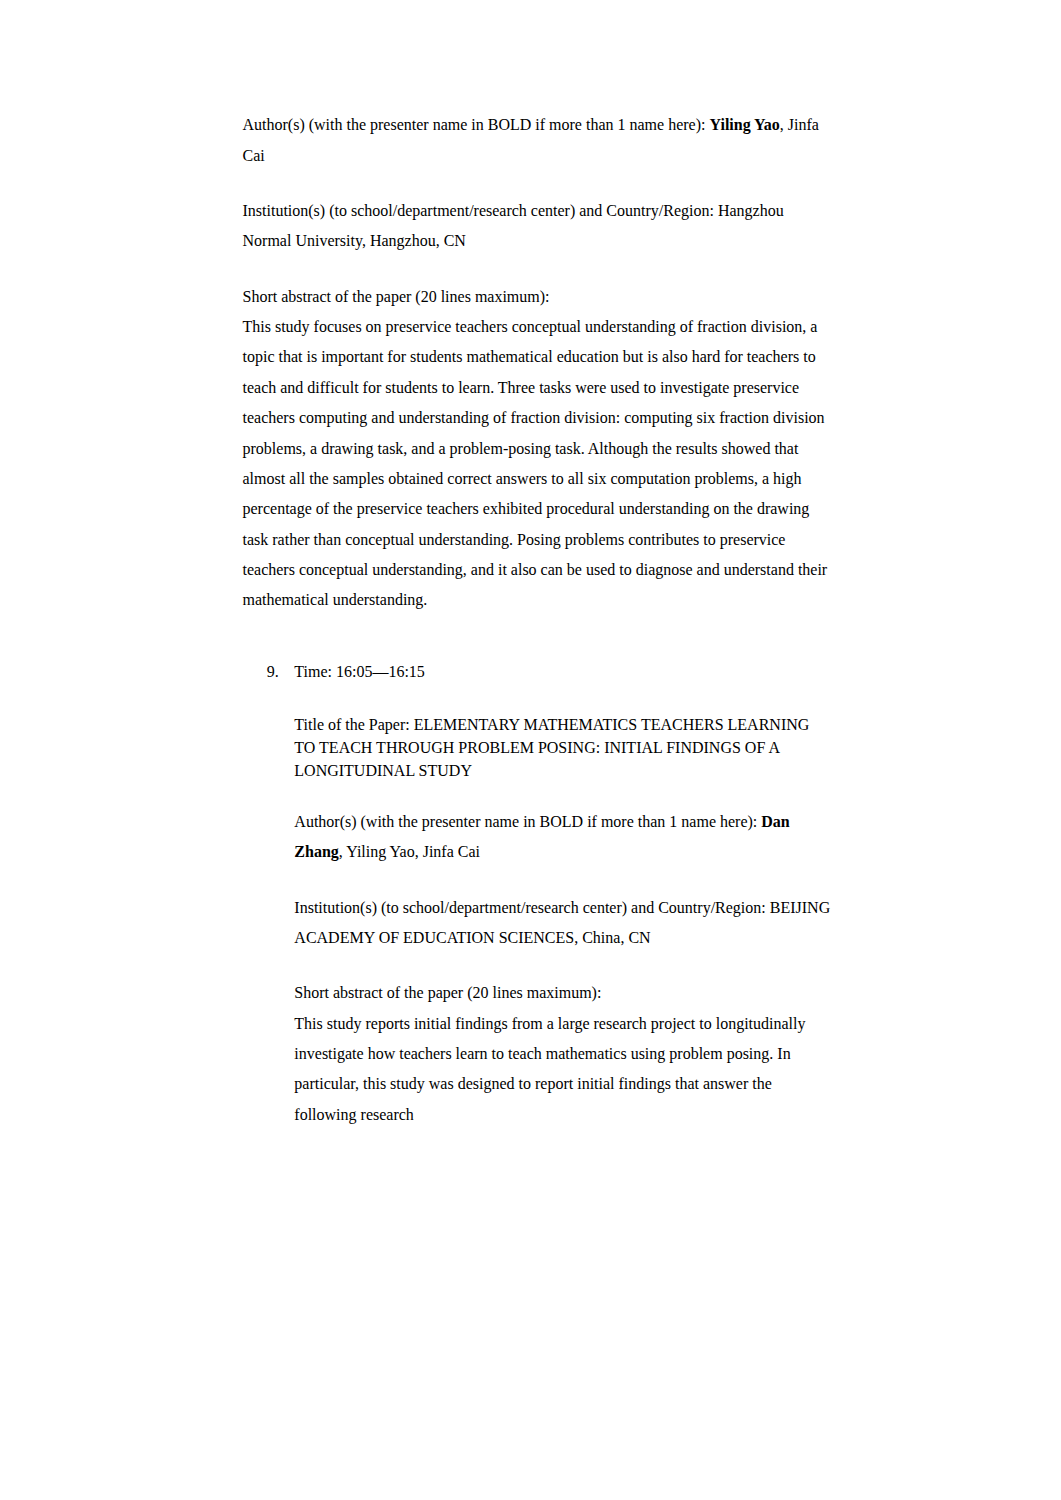Author(s) (with the presenter name in BOLD if more than 1 name here): Yiling Yao, Jinfa Cai
Institution(s) (to school/department/research center) and Country/Region: Hangzhou Normal University, Hangzhou, CN
Short abstract of the paper (20 lines maximum):
This study focuses on preservice teachers conceptual understanding of fraction division, a topic that is important for students mathematical education but is also hard for teachers to teach and difficult for students to learn. Three tasks were used to investigate preservice teachers computing and understanding of fraction division: computing six fraction division problems, a drawing task, and a problem-posing task. Although the results showed that almost all the samples obtained correct answers to all six computation problems, a high percentage of the preservice teachers exhibited procedural understanding on the drawing task rather than conceptual understanding. Posing problems contributes to preservice teachers conceptual understanding, and it also can be used to diagnose and understand their mathematical understanding.
Time: 16:05—16:15
Title of the Paper: ELEMENTARY MATHEMATICS TEACHERS LEARNING TO TEACH THROUGH PROBLEM POSING: INITIAL FINDINGS OF A LONGITUDINAL STUDY
Author(s) (with the presenter name in BOLD if more than 1 name here): Dan Zhang, Yiling Yao, Jinfa Cai
Institution(s) (to school/department/research center) and Country/Region: BEIJING ACADEMY OF EDUCATION SCIENCES, China, CN
Short abstract of the paper (20 lines maximum):
This study reports initial findings from a large research project to longitudinally investigate how teachers learn to teach mathematics using problem posing. In particular, this study was designed to report initial findings that answer the following research